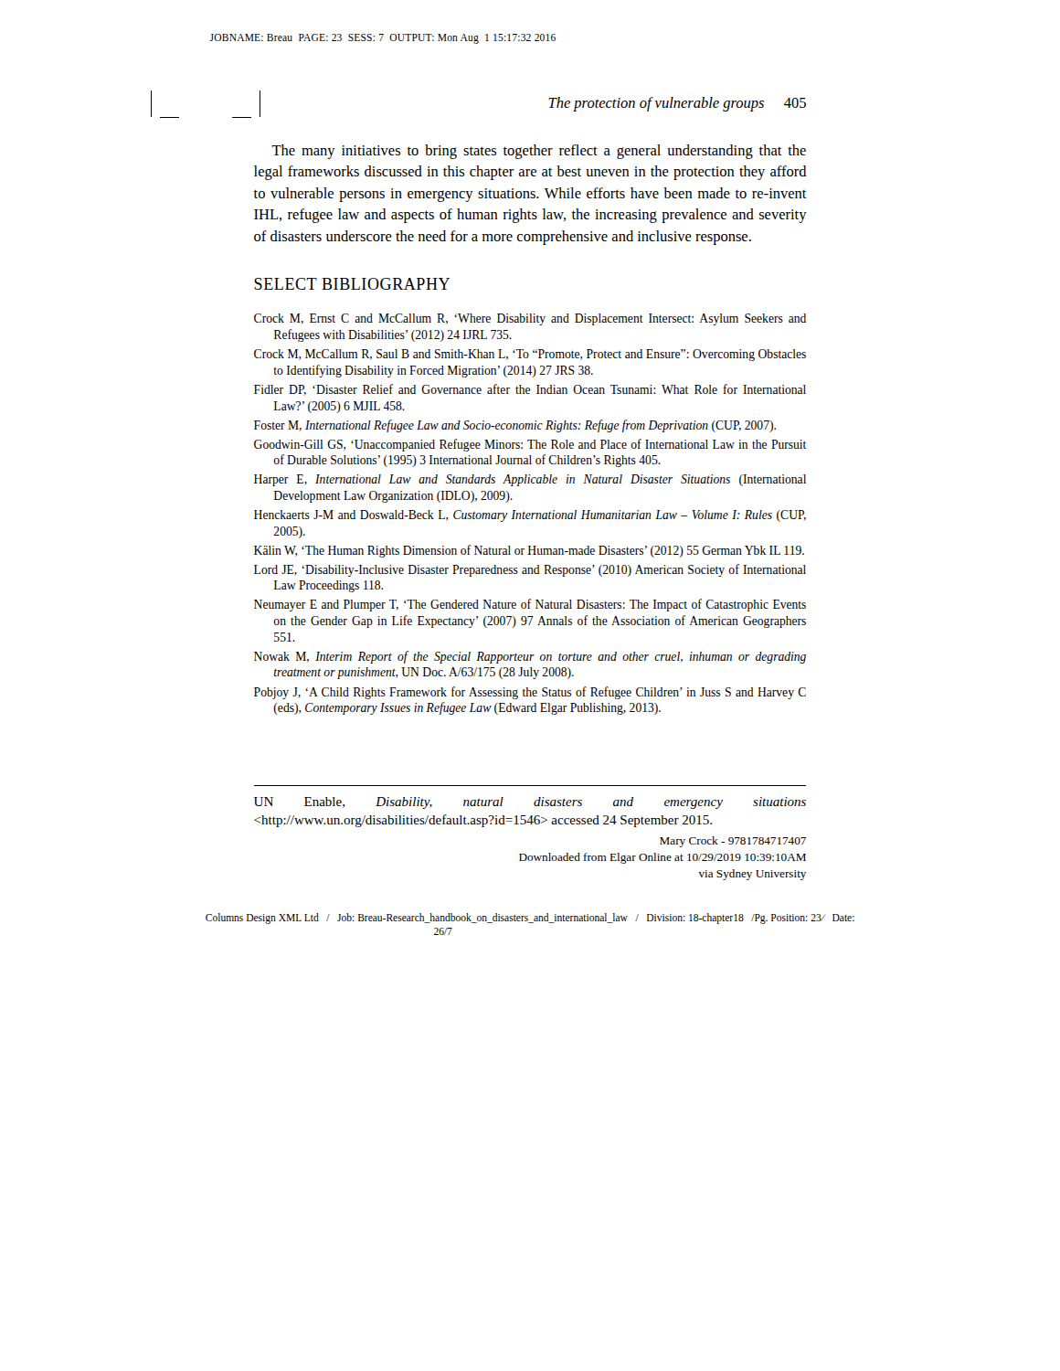JOBNAME: Breau PAGE: 23 SESS: 7 OUTPUT: Mon Aug 1 15:17:32 2016
The protection of vulnerable groups405
The many initiatives to bring states together reflect a general understanding that the legal frameworks discussed in this chapter are at best uneven in the protection they afford to vulnerable persons in emergency situations. While efforts have been made to re-invent IHL, refugee law and aspects of human rights law, the increasing prevalence and severity of disasters underscore the need for a more comprehensive and inclusive response.
SELECT BIBLIOGRAPHY
Crock M, Ernst C and McCallum R, ‘Where Disability and Displacement Intersect: Asylum Seekers and Refugees with Disabilities’ (2012) 24 IJRL 735.
Crock M, McCallum R, Saul B and Smith-Khan L, ‘To “Promote, Protect and Ensure”: Overcoming Obstacles to Identifying Disability in Forced Migration’ (2014) 27 JRS 38.
Fidler DP, ‘Disaster Relief and Governance after the Indian Ocean Tsunami: What Role for International Law?’ (2005) 6 MJIL 458.
Foster M, International Refugee Law and Socio-economic Rights: Refuge from Deprivation (CUP, 2007).
Goodwin-Gill GS, ‘Unaccompanied Refugee Minors: The Role and Place of International Law in the Pursuit of Durable Solutions’ (1995) 3 International Journal of Children’s Rights 405.
Harper E, International Law and Standards Applicable in Natural Disaster Situations (International Development Law Organization (IDLO), 2009).
Henckaerts J-M and Doswald-Beck L, Customary International Humanitarian Law – Volume I: Rules (CUP, 2005).
Kälin W, ‘The Human Rights Dimension of Natural or Human-made Disasters’ (2012) 55 German Ybk IL 119.
Lord JE, ‘Disability-Inclusive Disaster Preparedness and Response’ (2010) American Society of International Law Proceedings 118.
Neumayer E and Plumper T, ‘The Gendered Nature of Natural Disasters: The Impact of Catastrophic Events on the Gender Gap in Life Expectancy’ (2007) 97 Annals of the Association of American Geographers 551.
Nowak M, Interim Report of the Special Rapporteur on torture and other cruel, inhuman or degrading treatment or punishment, UN Doc. A/63/175 (28 July 2008).
Pobjoy J, ‘A Child Rights Framework for Assessing the Status of Refugee Children’ in Juss S and Harvey C (eds), Contemporary Issues in Refugee Law (Edward Elgar Publishing, 2013).
UN Enable, Disability, natural disasters and emergency situations <http://www.un.org/disabilities/default.asp?id=1546> accessed 24 September 2015.
Mary Crock - 9781784717407
Downloaded from Elgar Online at 10/29/2019 10:39:10AM
via Sydney University
Columns Design XML Ltd / Job: Breau-Research_handbook_on_disasters_and_international_law / Division: 18-chapter18 /Pg. Position: 23/ Date:
26/7